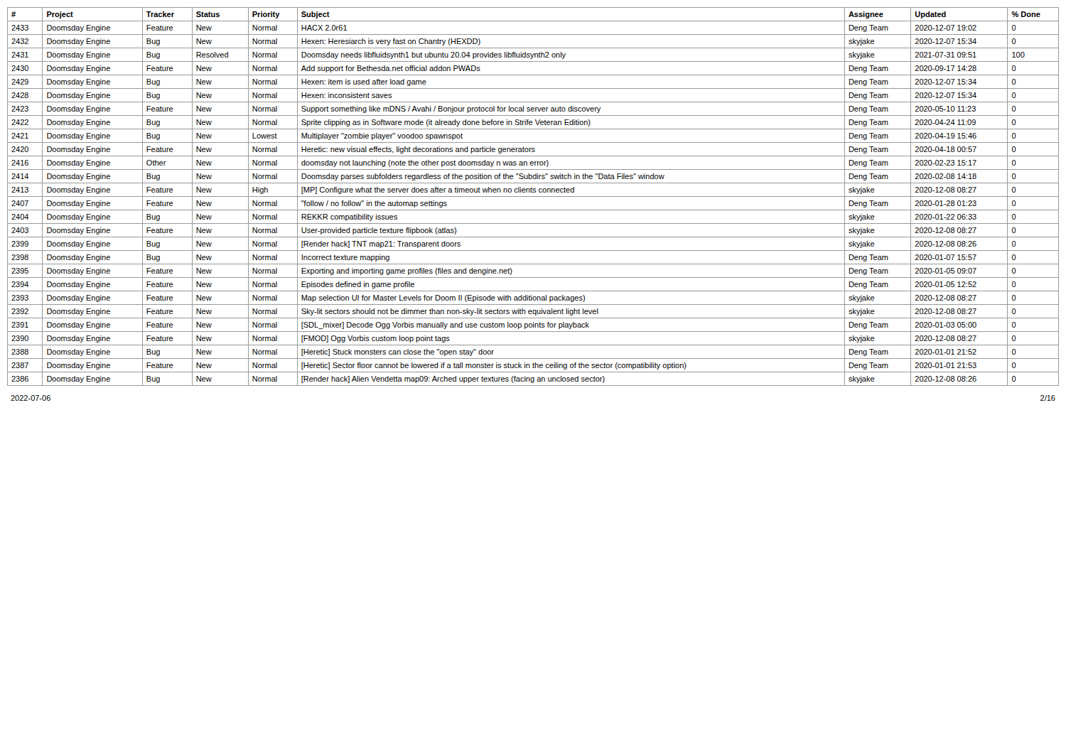Issues
| # | Project | Tracker | Status | Priority | Subject | Assignee | Updated | % Done |
| --- | --- | --- | --- | --- | --- | --- | --- | --- |
| 2433 | Doomsday Engine | Feature | New | Normal | HACX 2.0r61 | Deng Team | 2020-12-07 19:02 | 0 |
| 2432 | Doomsday Engine | Bug | New | Normal | Hexen: Heresiarch is very fast on Chantry (HEXDD) | skyjake | 2020-12-07 15:34 | 0 |
| 2431 | Doomsday Engine | Bug | Resolved | Normal | Doomsday needs libfluidsynth1 but ubuntu 20.04 provides libfluidsynth2 only | skyjake | 2021-07-31 09:51 | 100 |
| 2430 | Doomsday Engine | Feature | New | Normal | Add support for Bethesda.net official addon PWADs | Deng Team | 2020-09-17 14:28 | 0 |
| 2429 | Doomsday Engine | Bug | New | Normal | Hexen: item is used after load game | Deng Team | 2020-12-07 15:34 | 0 |
| 2428 | Doomsday Engine | Bug | New | Normal | Hexen: inconsistent saves | Deng Team | 2020-12-07 15:34 | 0 |
| 2423 | Doomsday Engine | Feature | New | Normal | Support something like mDNS / Avahi / Bonjour protocol for local server auto discovery | Deng Team | 2020-05-10 11:23 | 0 |
| 2422 | Doomsday Engine | Bug | New | Normal | Sprite clipping as in Software mode (it already done before in Strife Veteran Edition) | Deng Team | 2020-04-24 11:09 | 0 |
| 2421 | Doomsday Engine | Bug | New | Lowest | Multiplayer "zombie player" voodoo spawnspot | Deng Team | 2020-04-19 15:46 | 0 |
| 2420 | Doomsday Engine | Feature | New | Normal | Heretic: new visual effects, light decorations and particle generators | Deng Team | 2020-04-18 00:57 | 0 |
| 2416 | Doomsday Engine | Other | New | Normal | doomsday not launching (note the other post doomsday n was an error) | Deng Team | 2020-02-23 15:17 | 0 |
| 2414 | Doomsday Engine | Bug | New | Normal | Doomsday parses subfolders regardless of the position of the "Subdirs" switch in the "Data Files" window | Deng Team | 2020-02-08 14:18 | 0 |
| 2413 | Doomsday Engine | Feature | New | High | [MP] Configure what the server does after a timeout when no clients connected | skyjake | 2020-12-08 08:27 | 0 |
| 2407 | Doomsday Engine | Feature | New | Normal | "follow / no follow" in the automap settings | Deng Team | 2020-01-28 01:23 | 0 |
| 2404 | Doomsday Engine | Bug | New | Normal | REKKR compatibility issues | skyjake | 2020-01-22 06:33 | 0 |
| 2403 | Doomsday Engine | Feature | New | Normal | User-provided particle texture flipbook (atlas) | skyjake | 2020-12-08 08:27 | 0 |
| 2399 | Doomsday Engine | Bug | New | Normal | [Render hack] TNT map21: Transparent doors | skyjake | 2020-12-08 08:26 | 0 |
| 2398 | Doomsday Engine | Bug | New | Normal | Incorrect texture mapping | Deng Team | 2020-01-07 15:57 | 0 |
| 2395 | Doomsday Engine | Feature | New | Normal | Exporting and importing game profiles (files and dengine.net) | Deng Team | 2020-01-05 09:07 | 0 |
| 2394 | Doomsday Engine | Feature | New | Normal | Episodes defined in game profile | Deng Team | 2020-01-05 12:52 | 0 |
| 2393 | Doomsday Engine | Feature | New | Normal | Map selection UI for Master Levels for Doom II (Episode with additional packages) | skyjake | 2020-12-08 08:27 | 0 |
| 2392 | Doomsday Engine | Feature | New | Normal | Sky-lit sectors should not be dimmer than non-sky-lit sectors with equivalent light level | skyjake | 2020-12-08 08:27 | 0 |
| 2391 | Doomsday Engine | Feature | New | Normal | [SDL_mixer] Decode Ogg Vorbis manually and use custom loop points for playback | Deng Team | 2020-01-03 05:00 | 0 |
| 2390 | Doomsday Engine | Feature | New | Normal | [FMOD] Ogg Vorbis custom loop point tags | skyjake | 2020-12-08 08:27 | 0 |
| 2388 | Doomsday Engine | Bug | New | Normal | [Heretic] Stuck monsters can close the "open stay" door | Deng Team | 2020-01-01 21:52 | 0 |
| 2387 | Doomsday Engine | Feature | New | Normal | [Heretic] Sector floor cannot be lowered if a tall monster is stuck in the ceiling of the sector (compatibility option) | Deng Team | 2020-01-01 21:53 | 0 |
| 2386 | Doomsday Engine | Bug | New | Normal | [Render hack] Alien Vendetta map09: Arched upper textures (facing an unclosed sector) | skyjake | 2020-12-08 08:26 | 0 |
| 2022-07-06 | 2/16 |